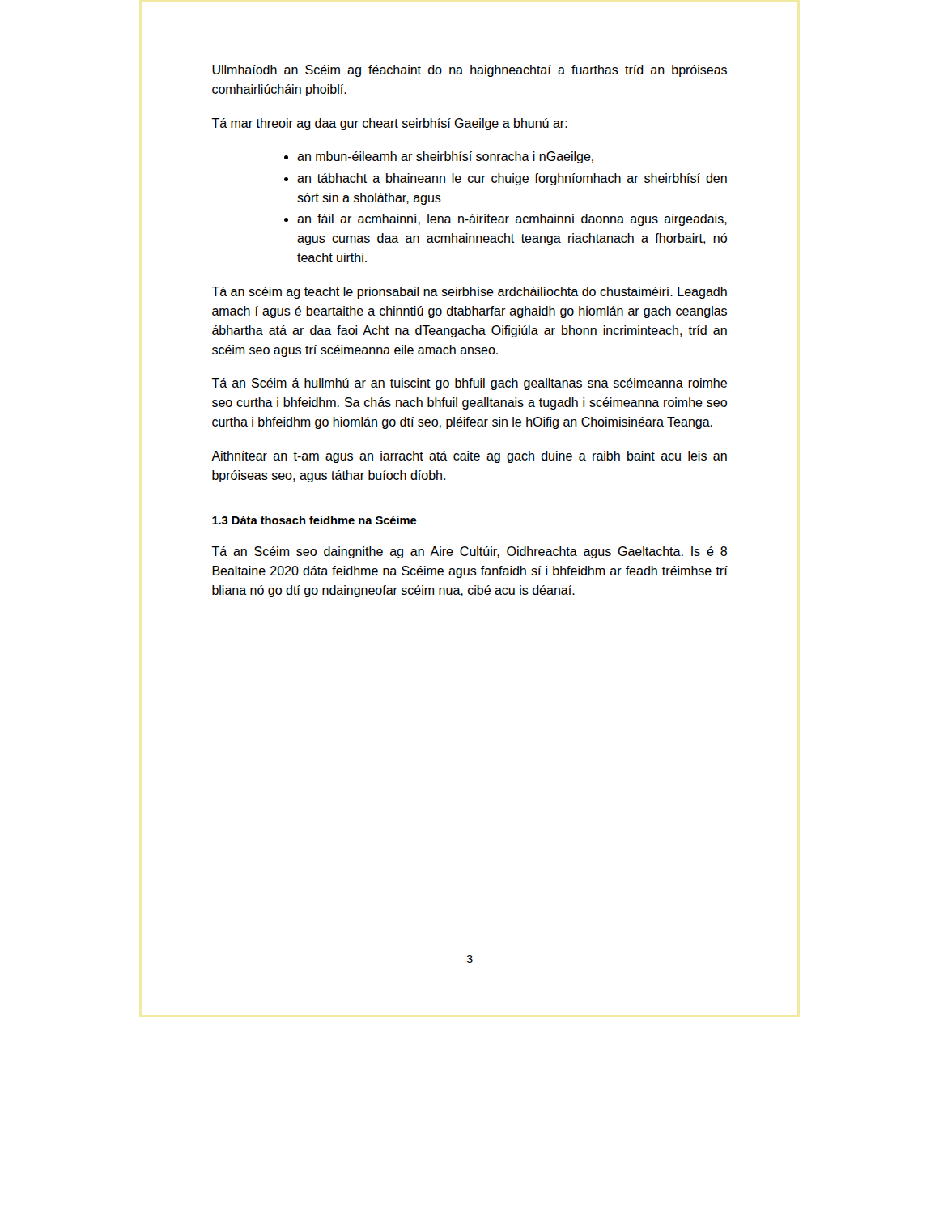Ullmhaíodh an Scéim ag féachaint do na haighneachtaí a fuarthas tríd an bpróiseas comhairliúcháin phoiblí.
Tá mar threoir ag daa gur cheart seirbhísí Gaeilge a bhunú ar:
an mbun-éileamh ar sheirbhísí sonracha i nGaeilge,
an tábhacht a bhaineann le cur chuige forghníomhach ar sheirbhísí den sórt sin a sholáthar, agus
an fáil ar acmhainní, lena n-áirítear acmhainní daonna agus airgeadais, agus cumas daa an acmhainneacht teanga riachtanach a fhorbairt, nó teacht uirthi.
Tá an scéim ag teacht le prionsabail na seirbhíse ardcháilíochta do chustaiméirí. Leagadh amach í agus é beartaithe a chinntiú go dtabharfar aghaidh go hiomlán ar gach ceanglas ábhartha atá ar daa faoi Acht na dTeangacha Oifigiúla ar bhonn incriminteach, tríd an scéim seo agus trí scéimeanna eile amach anseo.
Tá an Scéim á hullmhú ar an tuiscint go bhfuil gach gealltanas sna scéimeanna roimhe seo curtha i bhfeidhm. Sa chás nach bhfuil gealltanais a tugadh i scéimeanna roimhe seo curtha i bhfeidhm go hiomlán go dtí seo, pléifear sin le hOifig an Choimisinéara Teanga.
Aithnítear an t-am agus an iarracht atá caite ag gach duine a raibh baint acu leis an bpróiseas seo, agus táthar buíoch díobh.
1.3 Dáta thosach feidhme na Scéime
Tá an Scéim seo daingnithe ag an Aire Cultúir, Oidhreachta agus Gaeltachta. Is é 8 Bealtaine 2020 dáta feidhme na Scéime agus fanfaidh sí i bhfeidhm ar feadh tréimhse trí bliana nó go dtí go ndaingneofar scéim nua, cibé acu is déanaí.
3